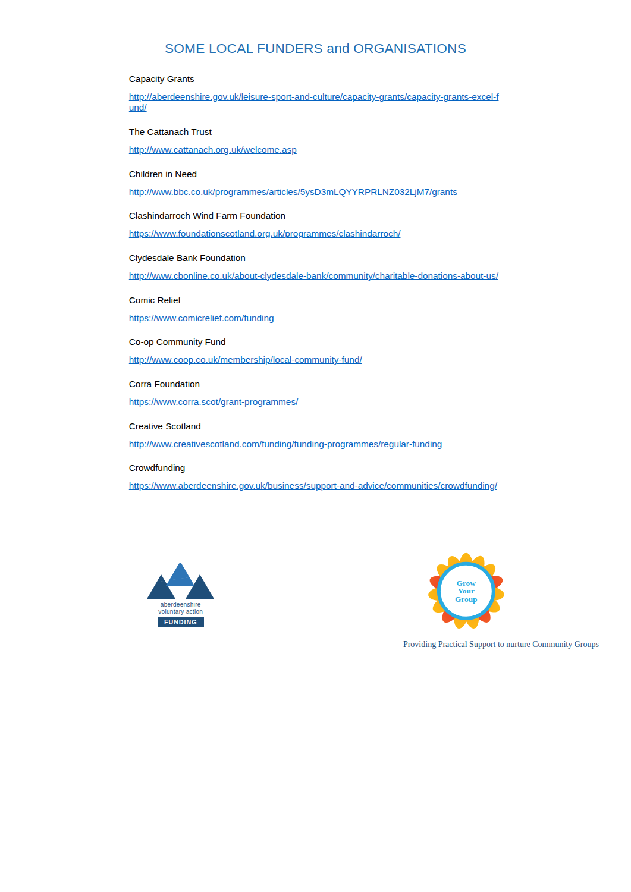SOME LOCAL FUNDERS and ORGANISATIONS
Capacity Grants
http://aberdeenshire.gov.uk/leisure-sport-and-culture/capacity-grants/capacity-grants-excel-fund/
The Cattanach Trust
http://www.cattanach.org.uk/welcome.asp
Children in Need
http://www.bbc.co.uk/programmes/articles/5ysD3mLQYYRPRLNZ032LjM7/grants
Clashindarroch Wind Farm Foundation
https://www.foundationscotland.org.uk/programmes/clashindarroch/
Clydesdale Bank Foundation
http://www.cbonline.co.uk/about-clydesdale-bank/community/charitable-donations-about-us/
Comic Relief
https://www.comicrelief.com/funding
Co-op Community Fund
http://www.coop.co.uk/membership/local-community-fund/
Corra Foundation
https://www.corra.scot/grant-programmes/
Creative Scotland
http://www.creativescotland.com/funding/funding-programmes/regular-funding
Crowdfunding
https://www.aberdeenshire.gov.uk/business/support-and-advice/communities/crowdfunding/
aberdeenshire
voluntary action
FUNDING
Grow Your Group
Providing Practical Support to nurture Community Groups